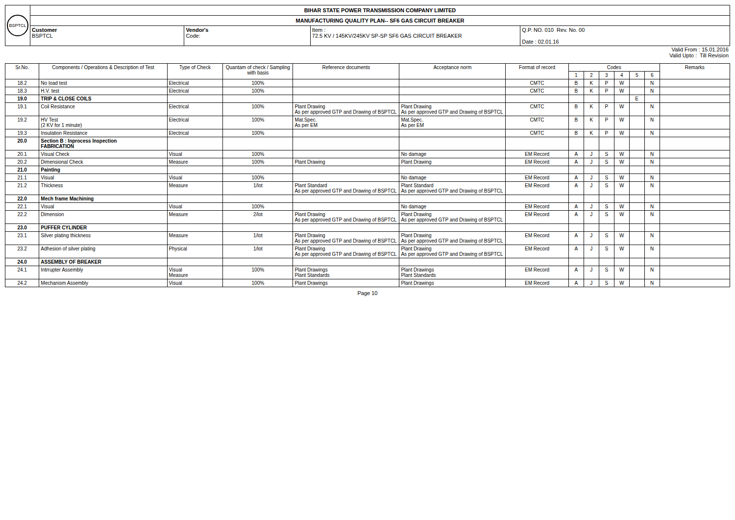| BSPTCL | BIHAR STATE POWER TRANSMISSION COMPANY LIMITED |
| MANUFACTURING QUALITY PLAN-- SF6 GAS CIRCUIT BREAKER |
| Customer BSPTCL | Vendor's Code: | Item : 72.5 KV / 145KV/245KV SP-SP SF6 GAS CIRCUIT BREAKER | Q.P. NO. 010 Rev. No. 00 Date : 02.01.16 |
| Valid From : 15.01.2016 Valid Upto : Till Revision |
| Sr.No. | Components / Operations & Description of Test | Type of Check | Quantam of check / Sampling with basis | Reference documents | Acceptance norm | Format of record | Codes | Remarks |
| --- | --- | --- | --- | --- | --- | --- | --- | --- |
| 1 | 2 | 3 | 4 | 5 | 6 |
| 18.2 | No load test | Electrical | 100% | | | CMTC | B | K | P | W | | N | |
| 18.3 | H.V. test | Electrical | 100% | | | CMTC | B | K | P | W | | N | |
| 19.0 | TRIP & CLOSE COILS | | | | | | | | | | E | | |
| 19.1 | Coil Resistance | Electrical | 100% | Plant Drawing As per approved GTP and Drawing of BSPTCL | Plant Drawing As per approved GTP and Drawing of BSPTCL | CMTC | B | K | P | W | | N | |
| 19.2 | HV Test (2 KV for 1 minute) | Electrical | 100% | Mat.Spec. As per EM | Mat.Spec. As per EM | CMTC | B | K | P | W | | N | |
| 19.3 | Insulation Resistance | Electrical | 100% | | | CMTC | B | K | P | W | | N | |
| 20.0 | Section B : Inprocess Inspection FABRICATION | | | | | | | | | | | | |
| 20.1 | Visual Check | Visual | 100% | | No damage | EM Record | A | J | S | W | | N | |
| 20.2 | Dimensional Check | Measure | 100% | Plant Drawing | Plant Drawing | EM Record | A | J | S | W | | N | |
| 21.0 | Painting | | | | | | | | | | | | |
| 21.1 | Visual | Visual | 100% | | No damage | EM Record | A | J | S | W | | N | |
| 21.2 | Thickness | Measure | 1/lot | Plant Standard As per approved GTP and Drawing of BSPTCL | Plant Standard As per approved GTP and Drawing of BSPTCL | EM Record | A | J | S | W | | N | |
| 22.0 | Mech frame Machining | | | | | | | | | | | | |
| 22.1 | Visual | Visual | 100% | | No damage | EM Record | A | J | S | W | | N | |
| 22.2 | Dimension | Measure | 2/lot | Plant Drawing As per approved GTP and Drawing of BSPTCL | Plant Drawing As per approved GTP and Drawing of BSPTCL | EM Record | A | J | S | W | | N | |
| 23.0 | PUFFER CYLINDER | | | | | | | | | | | | |
| 23.1 | Silver plating thickness | Measure | 1/lot | Plant Drawing As per approved GTP and Drawing of BSPTCL | Plant Drawing As per approved GTP and Drawing of BSPTCL | EM Record | A | J | S | W | | N | |
| 23.2 | Adhesion of silver plating | Physical | 1/lot | Plant Drawing As per approved GTP and Drawing of BSPTCL | Plant Drawing As per approved GTP and Drawing of BSPTCL | EM Record | A | J | S | W | | N | |
| 24.0 | ASSEMBLY OF BREAKER | | | | | | | | | | | | |
| 24.1 | Intrrupter Assembly | Visual Measure | 100% | Plant Drawings Plant Standards | Plant Drawings Plant Standards | EM Record | A | J | S | W | | N | |
| 24.2 | Mechanism Assembly | Visual | 100% | Plant Drawings | Plant Drawings | EM Record | A | J | S | W | | N | |
Page 10